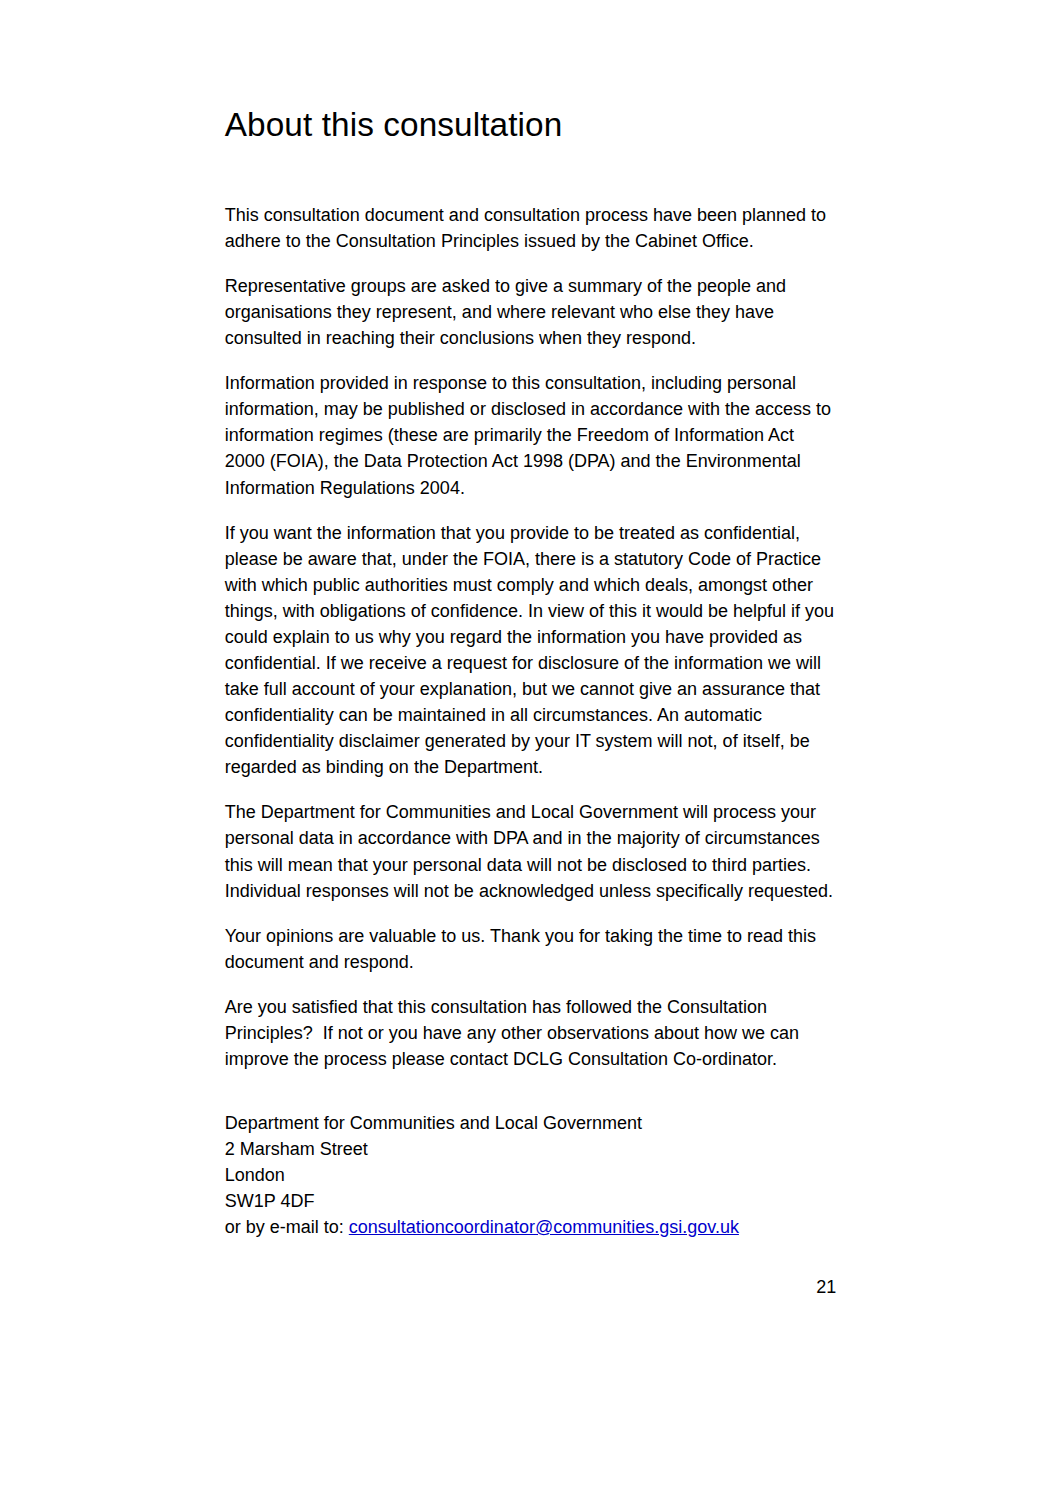About this consultation
This consultation document and consultation process have been planned to adhere to the Consultation Principles issued by the Cabinet Office.
Representative groups are asked to give a summary of the people and organisations they represent, and where relevant who else they have consulted in reaching their conclusions when they respond.
Information provided in response to this consultation, including personal information, may be published or disclosed in accordance with the access to information regimes (these are primarily the Freedom of Information Act 2000 (FOIA), the Data Protection Act 1998 (DPA) and the Environmental Information Regulations 2004.
If you want the information that you provide to be treated as confidential, please be aware that, under the FOIA, there is a statutory Code of Practice with which public authorities must comply and which deals, amongst other things, with obligations of confidence. In view of this it would be helpful if you could explain to us why you regard the information you have provided as confidential. If we receive a request for disclosure of the information we will take full account of your explanation, but we cannot give an assurance that confidentiality can be maintained in all circumstances. An automatic confidentiality disclaimer generated by your IT system will not, of itself, be regarded as binding on the Department.
The Department for Communities and Local Government will process your personal data in accordance with DPA and in the majority of circumstances this will mean that your personal data will not be disclosed to third parties.
Individual responses will not be acknowledged unless specifically requested.
Your opinions are valuable to us. Thank you for taking the time to read this document and respond.
Are you satisfied that this consultation has followed the Consultation Principles? If not or you have any other observations about how we can improve the process please contact DCLG Consultation Co-ordinator.
Department for Communities and Local Government
2 Marsham Street
London
SW1P 4DF
or by e-mail to: consultationcoordinator@communities.gsi.gov.uk
21